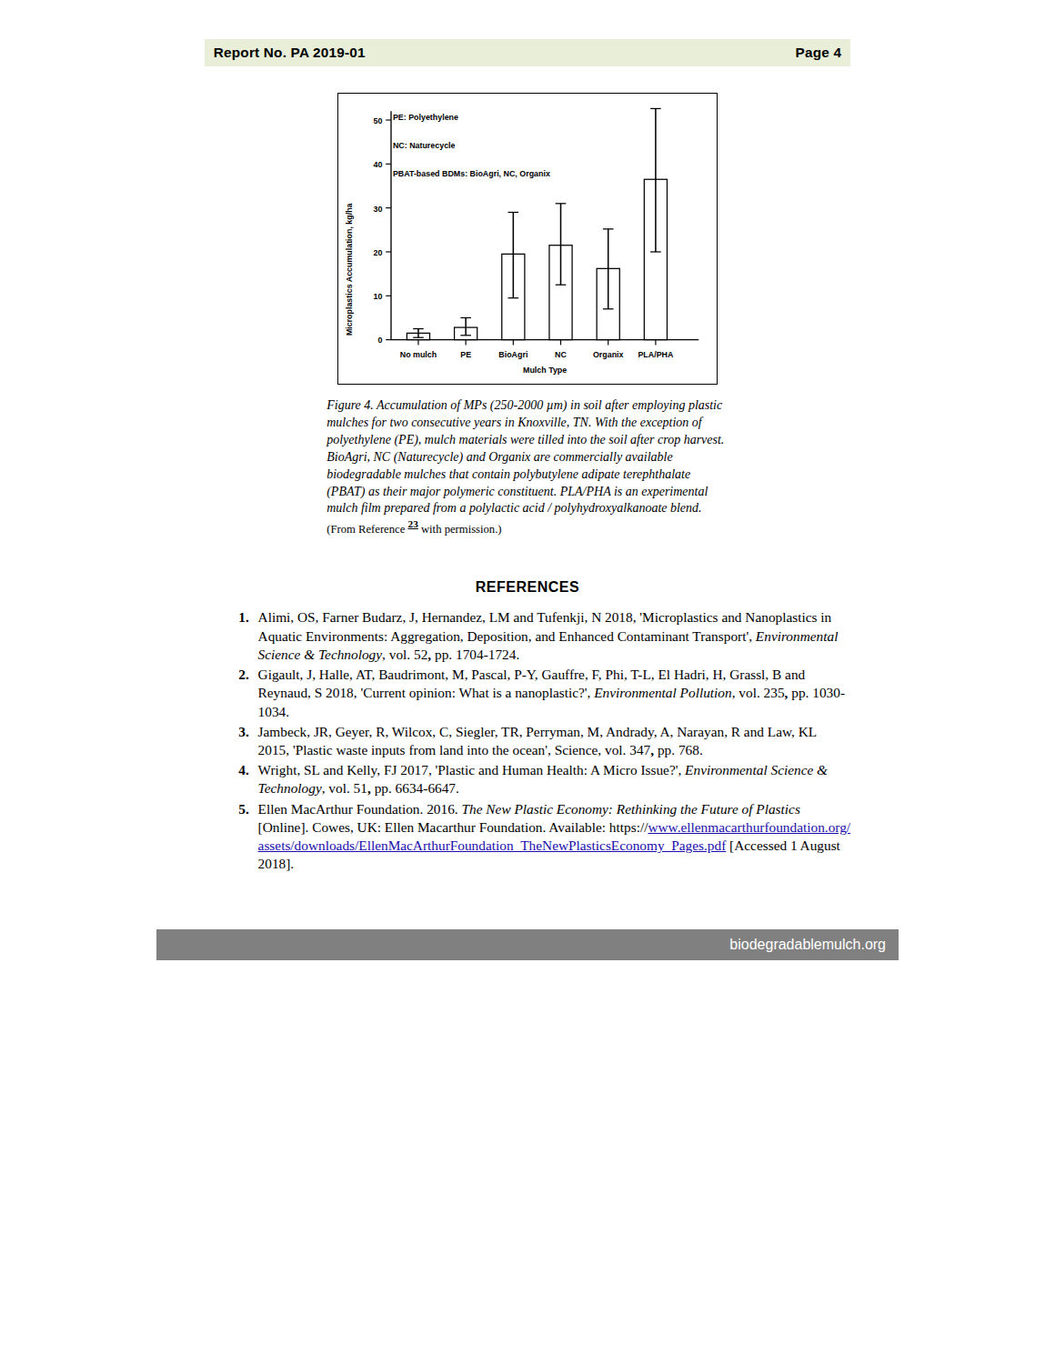Report No. PA 2019-01 Page 4
PE: Polyethylene NC: Naturecycle PBAT-based BDMs: BioAgri, NC, Organix Microplastics Accumulation, kg/ha 0 10 20 30 40 50 No mulch PE BioAgri NC Organix PLA/PHA Mulch Type
Figure 4. Accumulation of MPs (250-2000 µm) in soil after employing plastic mulches for two consecutive years in Knoxville, TN. With the exception of polyethylene (PE), mulch materials were tilled into the soil after crop harvest. BioAgri, NC (Naturecycle) and Organix are commercially available biodegradable mulches that contain polybutylene adipate terephthalate (PBAT) as their major polymeric constituent. PLA/PHA is an experimental mulch film prepared from a polylactic acid / polyhydroxyalkanoate blend. (From Reference 23 with permission.)
REFERENCES
Alimi, OS, Farner Budarz, J, Hernandez, LM and Tufenkji, N 2018, 'Microplastics and Nanoplastics in Aquatic Environments: Aggregation, Deposition, and Enhanced Contaminant Transport', Environmental Science & Technology, vol. 52, pp. 1704-1724.
Gigault, J, Halle, AT, Baudrimont, M, Pascal, P-Y, Gauffre, F, Phi, T-L, El Hadri, H, Grassl, B and Reynaud, S 2018, 'Current opinion: What is a nanoplastic?', Environmental Pollution, vol. 235, pp. 1030-1034.
Jambeck, JR, Geyer, R, Wilcox, C, Siegler, TR, Perryman, M, Andrady, A, Narayan, R and Law, KL 2015, 'Plastic waste inputs from land into the ocean', Science, vol. 347, pp. 768.
Wright, SL and Kelly, FJ 2017, 'Plastic and Human Health: A Micro Issue?', Environmental Science & Technology, vol. 51, pp. 6634-6647.
Ellen MacArthur Foundation. 2016. The New Plastic Economy: Rethinking the Future of Plastics [Online]. Cowes, UK: Ellen Macarthur Foundation. Available: https://www.ellenmacarthurfoundation.org/assets/downloads/EllenMacArthurFoundation_TheNewPlasticsEconomy_Pages.pdf [Accessed 1 August 2018].
biodegradablemulch.org